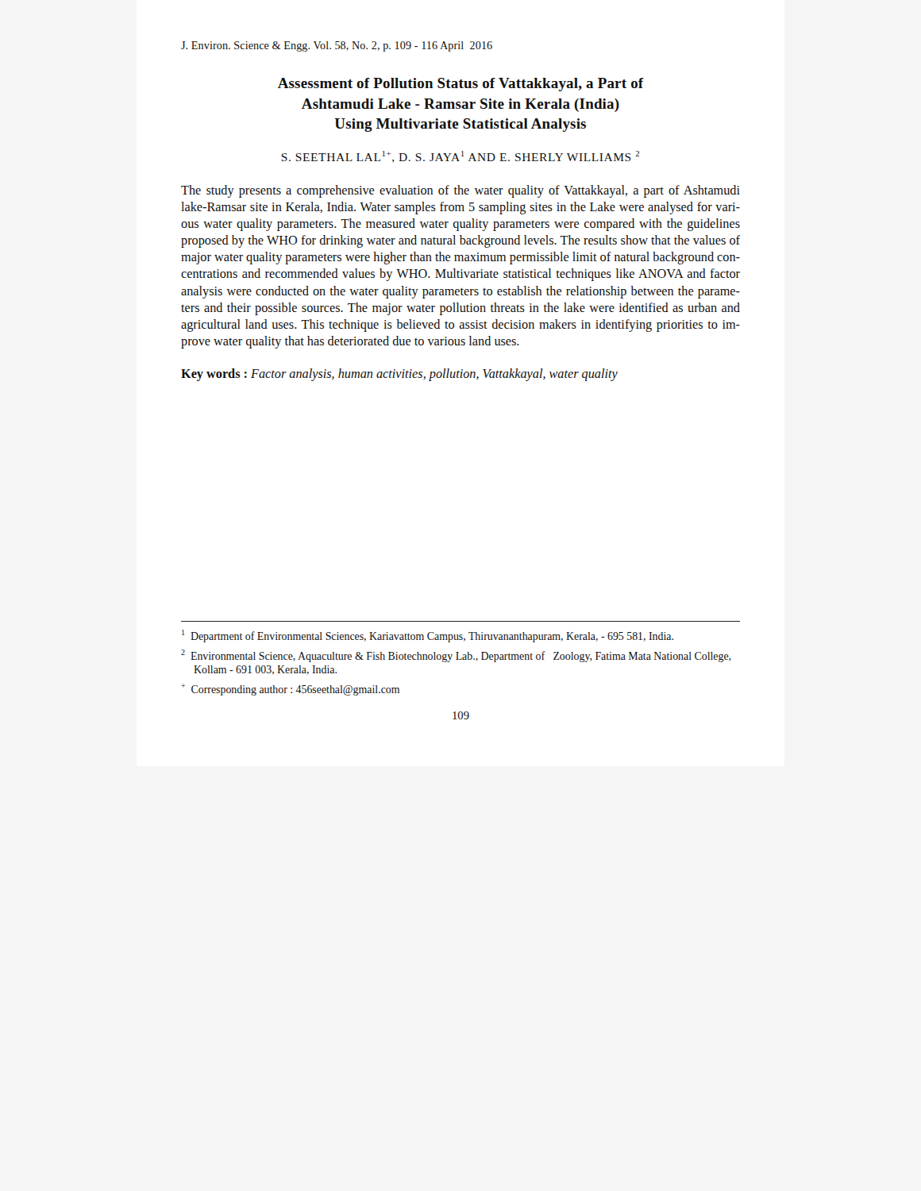J. Environ. Science & Engg. Vol. 58, No. 2, p. 109 - 116 April 2016
Assessment of Pollution Status of Vattakkayal, a Part of
Ashtamudi Lake - Ramsar Site in Kerala (India)
Using Multivariate Statistical Analysis
S. SEETHAL LAL1+, D. S. JAYA1 AND E. SHERLY WILLIAMS 2
The study presents a comprehensive evaluation of the water quality of Vattakkayal, a part of Ashtamudi lake-Ramsar site in Kerala, India. Water samples from 5 sampling sites in the Lake were analysed for various water quality parameters. The measured water quality parameters were compared with the guidelines proposed by the WHO for drinking water and natural background levels. The results show that the values of major water quality parameters were higher than the maximum permissible limit of natural background concentrations and recommended values by WHO. Multivariate statistical techniques like ANOVA and factor analysis were conducted on the water quality parameters to establish the relationship between the parameters and their possible sources. The major water pollution threats in the lake were identified as urban and agricultural land uses. This technique is believed to assist decision makers in identifying priorities to improve water quality that has deteriorated due to various land uses.
Key words : Factor analysis, human activities, pollution, Vattakkayal, water quality
1 Department of Environmental Sciences, Kariavattom Campus, Thiruvananthapuram, Kerala, - 695 581, India.
2 Environmental Science, Aquaculture & Fish Biotechnology Lab., Department of Zoology, Fatima Mata National College, Kollam - 691 003, Kerala, India.
+ Corresponding author : 456seethal@gmail.com
109